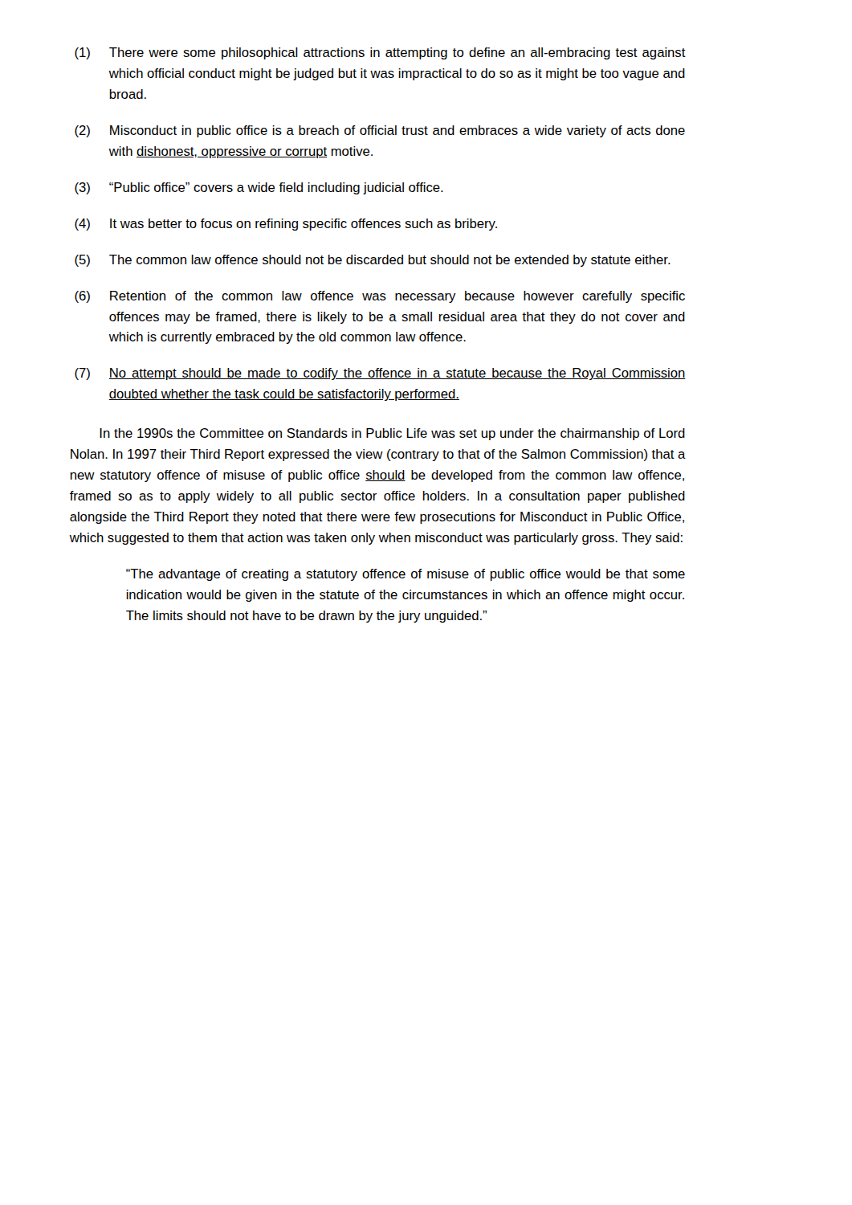There were some philosophical attractions in attempting to define an all-embracing test against which official conduct might be judged but it was impractical to do so as it might be too vague and broad.
Misconduct in public office is a breach of official trust and embraces a wide variety of acts done with dishonest, oppressive or corrupt motive.
“Public office” covers a wide field including judicial office.
It was better to focus on refining specific offences such as bribery.
The common law offence should not be discarded but should not be extended by statute either.
Retention of the common law offence was necessary because however carefully specific offences may be framed, there is likely to be a small residual area that they do not cover and which is currently embraced by the old common law offence.
No attempt should be made to codify the offence in a statute because the Royal Commission doubted whether the task could be satisfactorily performed.
In the 1990s the Committee on Standards in Public Life was set up under the chairmanship of Lord Nolan. In 1997 their Third Report expressed the view (contrary to that of the Salmon Commission) that a new statutory offence of misuse of public office should be developed from the common law offence, framed so as to apply widely to all public sector office holders. In a consultation paper published alongside the Third Report they noted that there were few prosecutions for Misconduct in Public Office, which suggested to them that action was taken only when misconduct was particularly gross. They said:
“The advantage of creating a statutory offence of misuse of public office would be that some indication would be given in the statute of the circumstances in which an offence might occur. The limits should not have to be drawn by the jury unguided.”